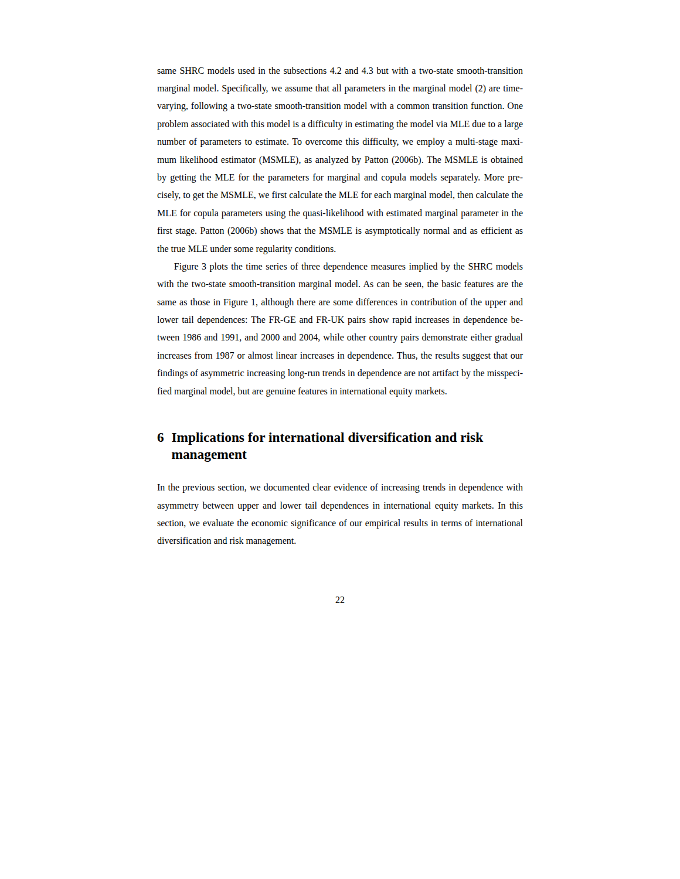same SHRC models used in the subsections 4.2 and 4.3 but with a two-state smooth-transition marginal model. Specifically, we assume that all parameters in the marginal model (2) are time-varying, following a two-state smooth-transition model with a common transition function. One problem associated with this model is a difficulty in estimating the model via MLE due to a large number of parameters to estimate. To overcome this difficulty, we employ a multi-stage maximum likelihood estimator (MSMLE), as analyzed by Patton (2006b). The MSMLE is obtained by getting the MLE for the parameters for marginal and copula models separately. More precisely, to get the MSMLE, we first calculate the MLE for each marginal model, then calculate the MLE for copula parameters using the quasi-likelihood with estimated marginal parameter in the first stage. Patton (2006b) shows that the MSMLE is asymptotically normal and as efficient as the true MLE under some regularity conditions.
Figure 3 plots the time series of three dependence measures implied by the SHRC models with the two-state smooth-transition marginal model. As can be seen, the basic features are the same as those in Figure 1, although there are some differences in contribution of the upper and lower tail dependences: The FR-GE and FR-UK pairs show rapid increases in dependence between 1986 and 1991, and 2000 and 2004, while other country pairs demonstrate either gradual increases from 1987 or almost linear increases in dependence. Thus, the results suggest that our findings of asymmetric increasing long-run trends in dependence are not artifact by the misspecified marginal model, but are genuine features in international equity markets.
6 Implications for international diversification and risk management
In the previous section, we documented clear evidence of increasing trends in dependence with asymmetry between upper and lower tail dependences in international equity markets. In this section, we evaluate the economic significance of our empirical results in terms of international diversification and risk management.
22